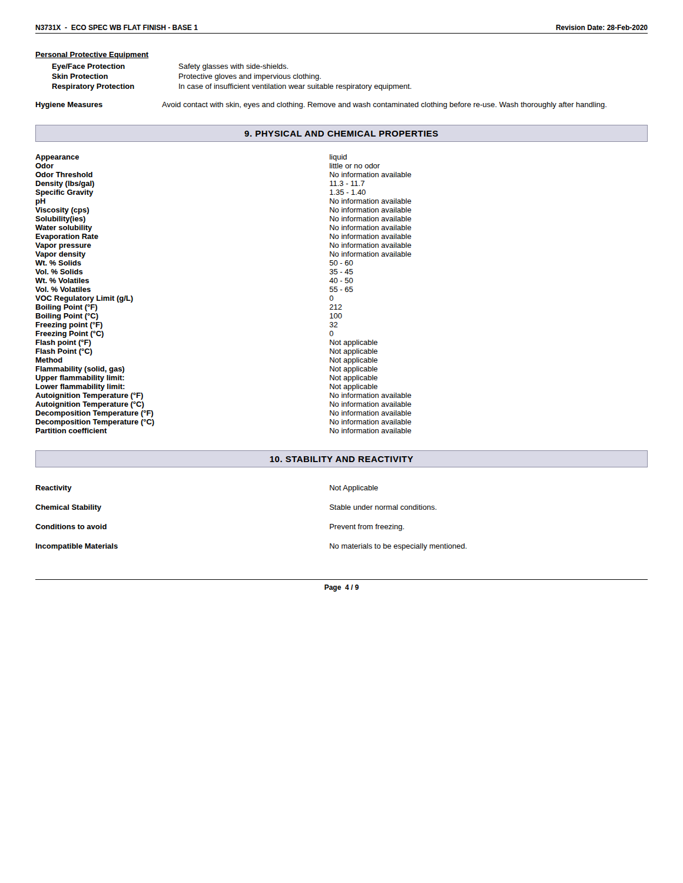N3731X - ECO SPEC WB FLAT FINISH - BASE 1 Revision Date: 28-Feb-2020
Personal Protective Equipment
| Eye/Face Protection | Safety glasses with side-shields. |
| Skin Protection | Protective gloves and impervious clothing. |
| Respiratory Protection | In case of insufficient ventilation wear suitable respiratory equipment. |
| Hygiene Measures | Avoid contact with skin, eyes and clothing. Remove and wash contaminated clothing before re-use. Wash thoroughly after handling. |
9. PHYSICAL AND CHEMICAL PROPERTIES
| Appearance | liquid |
| Odor | little or no odor |
| Odor Threshold | No information available |
| Density (lbs/gal) | 11.3 - 11.7 |
| Specific Gravity | 1.35 - 1.40 |
| pH | No information available |
| Viscosity (cps) | No information available |
| Solubility(ies) | No information available |
| Water solubility | No information available |
| Evaporation Rate | No information available |
| Vapor pressure | No information available |
| Vapor density | No information available |
| Wt. % Solids | 50 - 60 |
| Vol. % Solids | 35 - 45 |
| Wt. % Volatiles | 40 - 50 |
| Vol. % Volatiles | 55 - 65 |
| VOC Regulatory Limit (g/L) | 0 |
| Boiling Point (°F) | 212 |
| Boiling Point (°C) | 100 |
| Freezing point (°F) | 32 |
| Freezing Point (°C) | 0 |
| Flash point (°F) | Not applicable |
| Flash Point (°C) | Not applicable |
| Method | Not applicable |
| Flammability (solid, gas) | Not applicable |
| Upper flammability limit: | Not applicable |
| Lower flammability limit: | Not applicable |
| Autoignition Temperature (°F) | No information available |
| Autoignition Temperature (°C) | No information available |
| Decomposition Temperature (°F) | No information available |
| Decomposition Temperature (°C) | No information available |
| Partition coefficient | No information available |
10. STABILITY AND REACTIVITY
| Reactivity | Not Applicable |
| Chemical Stability | Stable under normal conditions. |
| Conditions to avoid | Prevent from freezing. |
| Incompatible Materials | No materials to be especially mentioned. |
Page 4 / 9